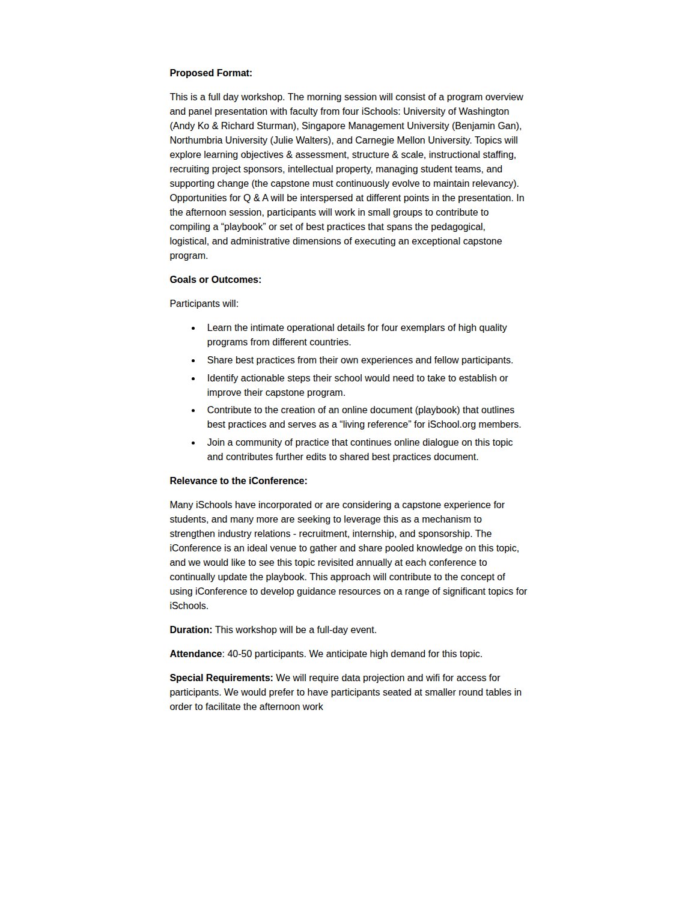Proposed Format:
This is a full day workshop. The morning session will consist of a program overview and panel presentation with faculty from four iSchools: University of Washington (Andy Ko & Richard Sturman), Singapore Management University (Benjamin Gan), Northumbria University (Julie Walters), and Carnegie Mellon University. Topics will explore learning objectives & assessment, structure & scale, instructional staffing, recruiting project sponsors, intellectual property, managing student teams, and supporting change (the capstone must continuously evolve to maintain relevancy). Opportunities for Q & A will be interspersed at different points in the presentation. In the afternoon session, participants will work in small groups to contribute to compiling a “playbook” or set of best practices that spans the pedagogical, logistical, and administrative dimensions of executing an exceptional capstone program.
Goals or Outcomes:
Participants will:
Learn the intimate operational details for four exemplars of high quality programs from different countries.
Share best practices from their own experiences and fellow participants.
Identify actionable steps their school would need to take to establish or improve their capstone program.
Contribute to the creation of an online document (playbook) that outlines best practices and serves as a “living reference” for iSchool.org members.
Join a community of practice that continues online dialogue on this topic and contributes further edits to shared best practices document.
Relevance to the iConference:
Many iSchools have incorporated or are considering a capstone experience for students, and many more are seeking to leverage this as a mechanism to strengthen industry relations - recruitment, internship, and sponsorship. The iConference is an ideal venue to gather and share pooled knowledge on this topic, and we would like to see this topic revisited annually at each conference to continually update the playbook. This approach will contribute to the concept of using iConference to develop guidance resources on a range of significant topics for iSchools.
Duration: This workshop will be a full-day event.
Attendance: 40-50 participants. We anticipate high demand for this topic.
Special Requirements: We will require data projection and wifi for access for participants. We would prefer to have participants seated at smaller round tables in order to facilitate the afternoon work